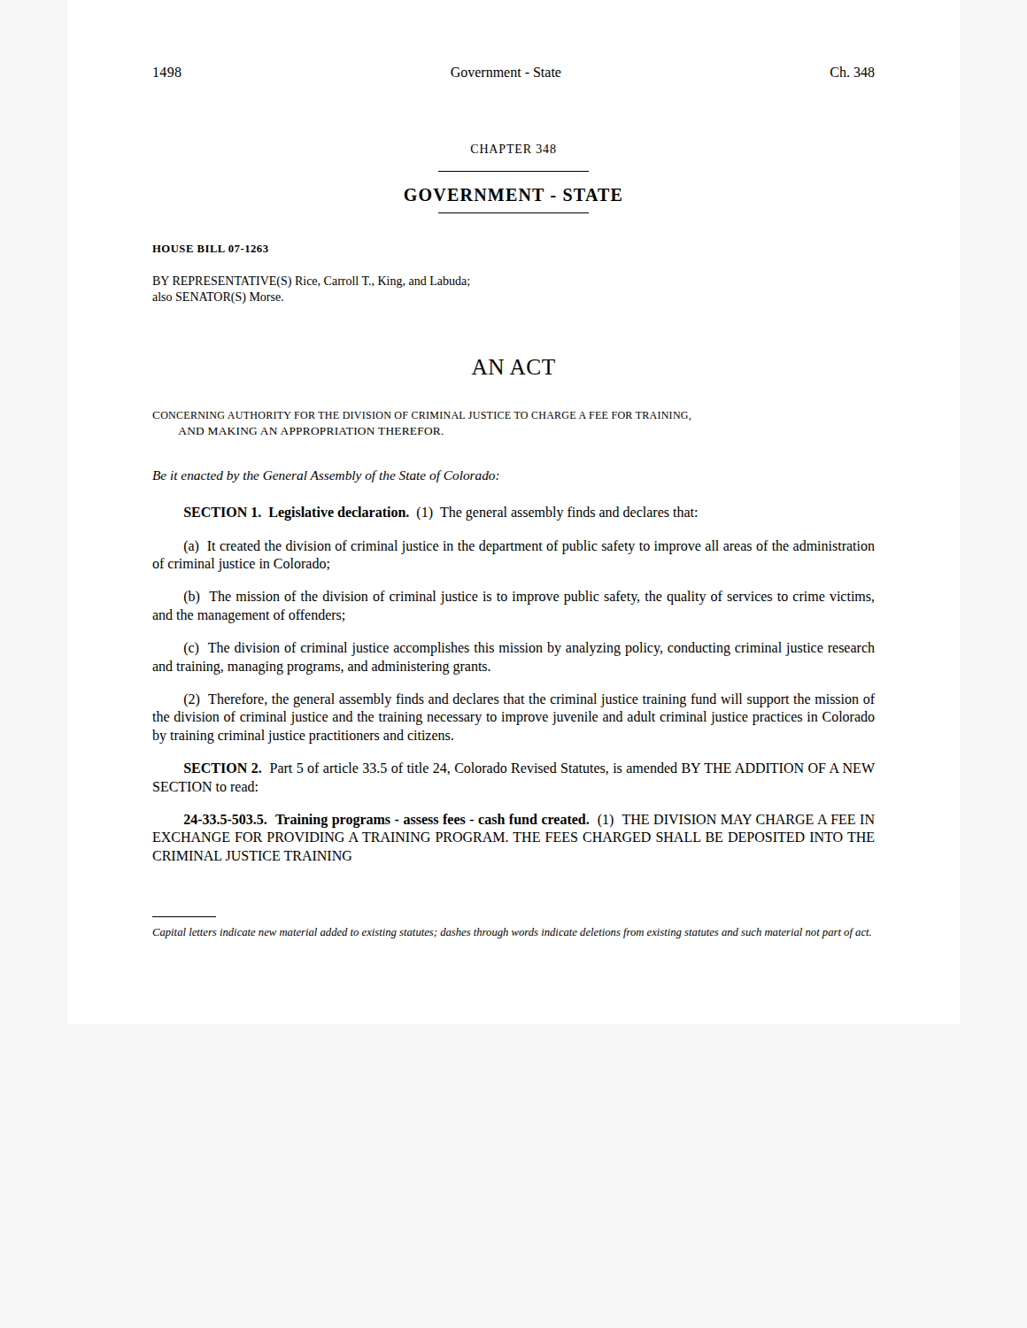1498 Government - State Ch. 348
CHAPTER 348
GOVERNMENT - STATE
HOUSE BILL 07-1263
BY REPRESENTATIVE(S) Rice, Carroll T., King, and Labuda; also SENATOR(S) Morse.
AN ACT
CONCERNING AUTHORITY FOR THE DIVISION OF CRIMINAL JUSTICE TO CHARGE A FEE FOR TRAINING, AND MAKING AN APPROPRIATION THEREFOR.
Be it enacted by the General Assembly of the State of Colorado:
SECTION 1. Legislative declaration. (1) The general assembly finds and declares that:
(a) It created the division of criminal justice in the department of public safety to improve all areas of the administration of criminal justice in Colorado;
(b) The mission of the division of criminal justice is to improve public safety, the quality of services to crime victims, and the management of offenders;
(c) The division of criminal justice accomplishes this mission by analyzing policy, conducting criminal justice research and training, managing programs, and administering grants.
(2) Therefore, the general assembly finds and declares that the criminal justice training fund will support the mission of the division of criminal justice and the training necessary to improve juvenile and adult criminal justice practices in Colorado by training criminal justice practitioners and citizens.
SECTION 2. Part 5 of article 33.5 of title 24, Colorado Revised Statutes, is amended BY THE ADDITION OF A NEW SECTION to read:
24-33.5-503.5. Training programs - assess fees - cash fund created. (1) THE DIVISION MAY CHARGE A FEE IN EXCHANGE FOR PROVIDING A TRAINING PROGRAM. THE FEES CHARGED SHALL BE DEPOSITED INTO THE CRIMINAL JUSTICE TRAINING
Capital letters indicate new material added to existing statutes; dashes through words indicate deletions from existing statutes and such material not part of act.